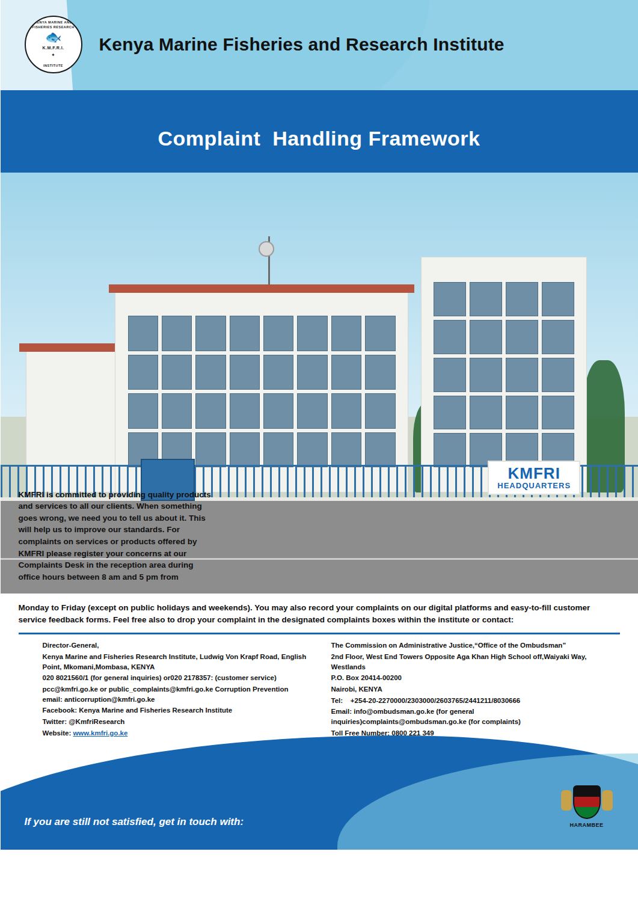KENYA MARINE AND FISHERIES RESEARCH 🐟 K.M.F.R.I. ✦ INSTITUTE
Kenya Marine Fisheries and Research Institute
Complaint Handling Framework
KMFRI
HEADQUARTERS
KMFRI is committed to providing quality products and services to all our clients. When something goes wrong, we need you to tell us about it. This will help us to improve our standards. For complaints on services or products offered by KMFRI please register your concerns at our Complaints Desk in the reception area during office hours between 8 am and 5 pm from
Monday to Friday (except on public holidays and weekends). You may also record your complaints on our digital platforms and easy-to-fill customer service feedback forms. Feel free also to drop your complaint in the designated complaints boxes within the institute or contact:
Director-General,
Kenya Marine and Fisheries Research Institute, Ludwig Von Krapf Road, English Point, Mkomani,Mombasa, KENYA
020 8021560/1 (for general inquiries) or020 2178357: (customer service)
pcc@kmfri.go.ke or public_complaints@kmfri.go.ke Corruption Prevention email: anticorruption@kmfri.go.ke
Facebook: Kenya Marine and Fisheries Research Institute
Twitter: @KmfriResearch
Website: www.kmfri.go.ke
The Commission on Administrative Justice,“Office of the Ombudsman”
2nd Floor, West End Towers Opposite Aga Khan High School off,Waiyaki Way, Westlands
P.O. Box 20414-00200
Nairobi, KENYA
Tel: +254-20-2270000/2303000/2603765/2441211/8030666
Email: info@ombudsman.go.ke (for general inquiries)complaints@ombudsman.go.ke (for complaints)
Toll Free Number: 0800 221 349
If you are still not satisfied, get in touch with:
HARAMBEE